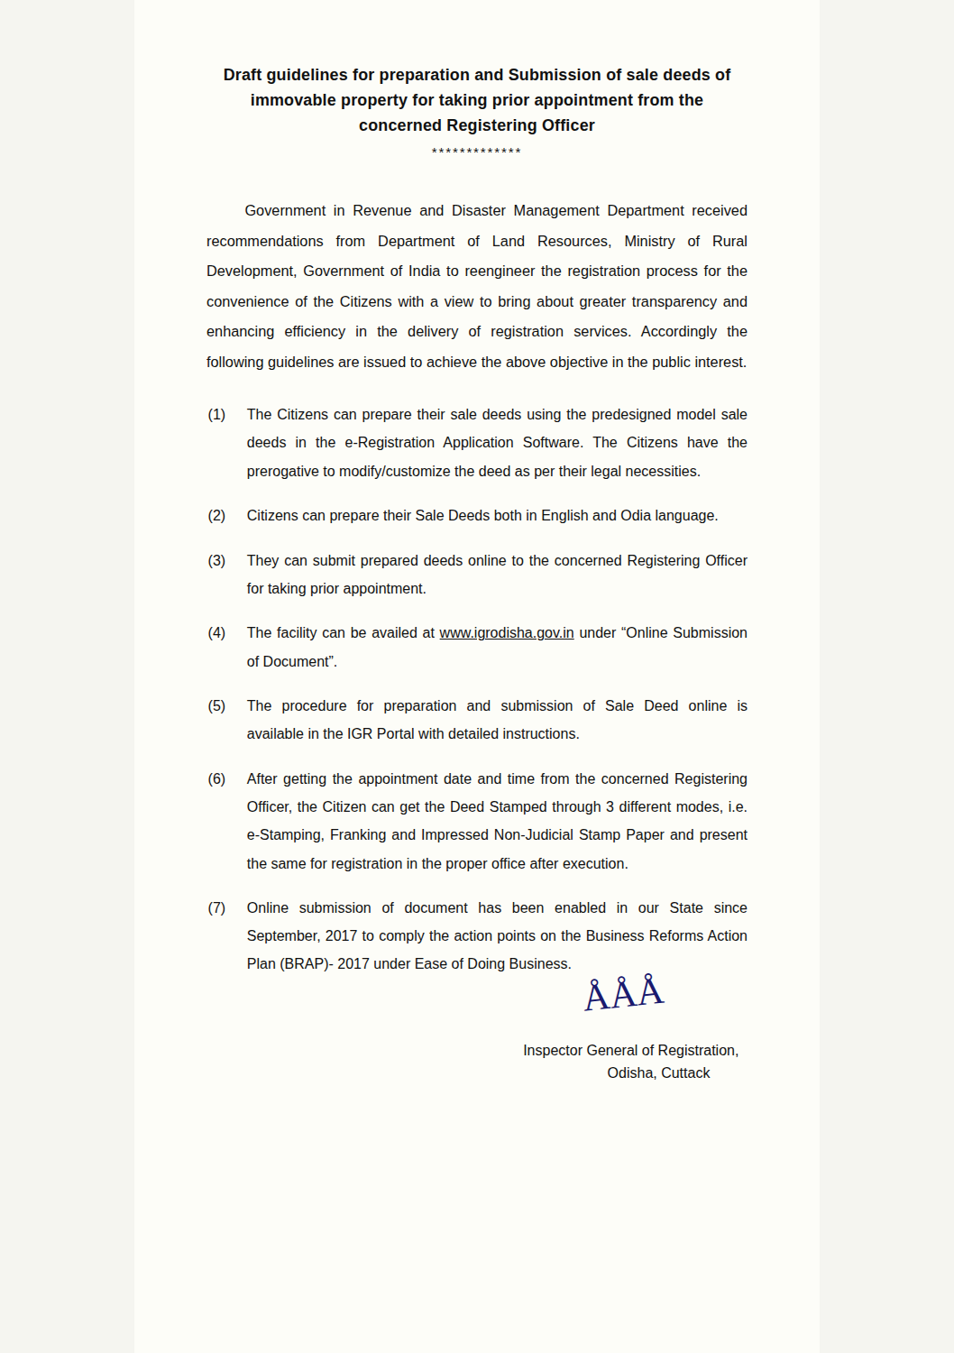Draft guidelines for preparation and Submission of sale deeds of
immovable property for taking prior appointment from the
concerned Registering Officer
*************
Government in Revenue and Disaster Management Department received recommendations from Department of Land Resources, Ministry of Rural Development, Government of India to reengineer the registration process for the convenience of the Citizens with a view to bring about greater transparency and enhancing efficiency in the delivery of registration services. Accordingly the following guidelines are issued to achieve the above objective in the public interest.
The Citizens can prepare their sale deeds using the predesigned model sale deeds in the e-Registration Application Software. The Citizens have the prerogative to modify/customize the deed as per their legal necessities.
Citizens can prepare their Sale Deeds both in English and Odia language.
They can submit prepared deeds online to the concerned Registering Officer for taking prior appointment.
The facility can be availed at www.igrodisha.gov.in under “Online Submission of Document”.
The procedure for preparation and submission of Sale Deed online is available in the IGR Portal with detailed instructions.
After getting the appointment date and time from the concerned Registering Officer, the Citizen can get the Deed Stamped through 3 different modes, i.e. e-Stamping, Franking and Impressed Non-Judicial Stamp Paper and present the same for registration in the proper office after execution.
Online submission of document has been enabled in our State since September, 2017 to comply the action points on the Business Reforms Action Plan (BRAP)- 2017 under Ease of Doing Business.
ÅÅÅ
Inspector General of Registration,
Odisha, Cuttack